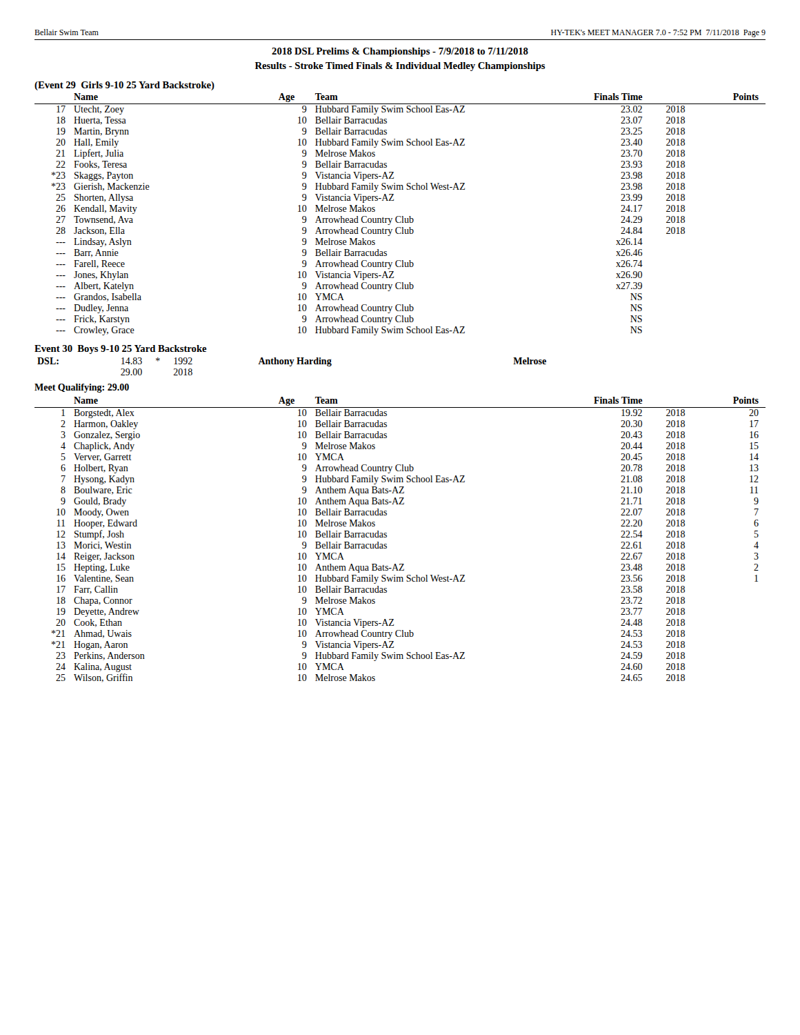Bellair Swim Team
HY-TEK's MEET MANAGER 7.0 - 7:52 PM 7/11/2018 Page 9
2018 DSL Prelims & Championships - 7/9/2018 to 7/11/2018
Results - Stroke Timed Finals & Individual Medley Championships
(Event 29 Girls 9-10 25 Yard Backstroke)
| | Name | Age | Team | Finals Time | | Points |
| --- | --- | --- | --- | --- | --- | --- |
| 17 | Utecht, Zoey | 9 | Hubbard Family Swim School Eas-AZ | 23.02 | 2018 | |
| 18 | Huerta, Tessa | 10 | Bellair Barracudas | 23.07 | 2018 | |
| 19 | Martin, Brynn | 9 | Bellair Barracudas | 23.25 | 2018 | |
| 20 | Hall, Emily | 10 | Hubbard Family Swim School Eas-AZ | 23.40 | 2018 | |
| 21 | Lipfert, Julia | 9 | Melrose Makos | 23.70 | 2018 | |
| 22 | Fooks, Teresa | 9 | Bellair Barracudas | 23.93 | 2018 | |
| *23 | Skaggs, Payton | 9 | Vistancia Vipers-AZ | 23.98 | 2018 | |
| *23 | Gierish, Mackenzie | 9 | Hubbard Family Swim Schol West-AZ | 23.98 | 2018 | |
| 25 | Shorten, Allysa | 9 | Vistancia Vipers-AZ | 23.99 | 2018 | |
| 26 | Kendall, Mavity | 10 | Melrose Makos | 24.17 | 2018 | |
| 27 | Townsend, Ava | 9 | Arrowhead Country Club | 24.29 | 2018 | |
| 28 | Jackson, Ella | 9 | Arrowhead Country Club | 24.84 | 2018 | |
| --- | Lindsay, Aslyn | 9 | Melrose Makos | x26.14 | | |
| --- | Barr, Annie | 9 | Bellair Barracudas | x26.46 | | |
| --- | Farell, Reece | 9 | Arrowhead Country Club | x26.74 | | |
| --- | Jones, Khylan | 10 | Vistancia Vipers-AZ | x26.90 | | |
| --- | Albert, Katelyn | 9 | Arrowhead Country Club | x27.39 | | |
| --- | Grandos, Isabella | 10 | YMCA | NS | | |
| --- | Dudley, Jenna | 10 | Arrowhead Country Club | NS | | |
| --- | Frick, Karstyn | 9 | Arrowhead Country Club | NS | | |
| --- | Crowley, Grace | 10 | Hubbard Family Swim School Eas-AZ | NS | | |
Event 30 Boys 9-10 25 Yard Backstroke
| DSL: | 14.83 | * | 1992 | Anthony Harding | Melrose |
| | 29.00 | | 2018 | | |
Meet Qualifying: 29.00
| | Name | Age | Team | Finals Time | | Points |
| --- | --- | --- | --- | --- | --- | --- |
| 1 | Borgstedt, Alex | 10 | Bellair Barracudas | 19.92 | 2018 | 20 |
| 2 | Harmon, Oakley | 10 | Bellair Barracudas | 20.30 | 2018 | 17 |
| 3 | Gonzalez, Sergio | 10 | Bellair Barracudas | 20.43 | 2018 | 16 |
| 4 | Chaplick, Andy | 9 | Melrose Makos | 20.44 | 2018 | 15 |
| 5 | Verver, Garrett | 10 | YMCA | 20.45 | 2018 | 14 |
| 6 | Holbert, Ryan | 9 | Arrowhead Country Club | 20.78 | 2018 | 13 |
| 7 | Hysong, Kadyn | 9 | Hubbard Family Swim School Eas-AZ | 21.08 | 2018 | 12 |
| 8 | Boulware, Eric | 9 | Anthem Aqua Bats-AZ | 21.10 | 2018 | 11 |
| 9 | Gould, Brady | 10 | Anthem Aqua Bats-AZ | 21.71 | 2018 | 9 |
| 10 | Moody, Owen | 10 | Bellair Barracudas | 22.07 | 2018 | 7 |
| 11 | Hooper, Edward | 10 | Melrose Makos | 22.20 | 2018 | 6 |
| 12 | Stumpf, Josh | 10 | Bellair Barracudas | 22.54 | 2018 | 5 |
| 13 | Morici, Westin | 9 | Bellair Barracudas | 22.61 | 2018 | 4 |
| 14 | Reiger, Jackson | 10 | YMCA | 22.67 | 2018 | 3 |
| 15 | Hepting, Luke | 10 | Anthem Aqua Bats-AZ | 23.48 | 2018 | 2 |
| 16 | Valentine, Sean | 10 | Hubbard Family Swim Schol West-AZ | 23.56 | 2018 | 1 |
| 17 | Farr, Callin | 10 | Bellair Barracudas | 23.58 | 2018 | |
| 18 | Chapa, Connor | 9 | Melrose Makos | 23.72 | 2018 | |
| 19 | Deyette, Andrew | 10 | YMCA | 23.77 | 2018 | |
| 20 | Cook, Ethan | 10 | Vistancia Vipers-AZ | 24.48 | 2018 | |
| *21 | Ahmad, Uwais | 10 | Arrowhead Country Club | 24.53 | 2018 | |
| *21 | Hogan, Aaron | 9 | Vistancia Vipers-AZ | 24.53 | 2018 | |
| 23 | Perkins, Anderson | 9 | Hubbard Family Swim School Eas-AZ | 24.59 | 2018 | |
| 24 | Kalina, August | 10 | YMCA | 24.60 | 2018 | |
| 25 | Wilson, Griffin | 10 | Melrose Makos | 24.65 | 2018 | |